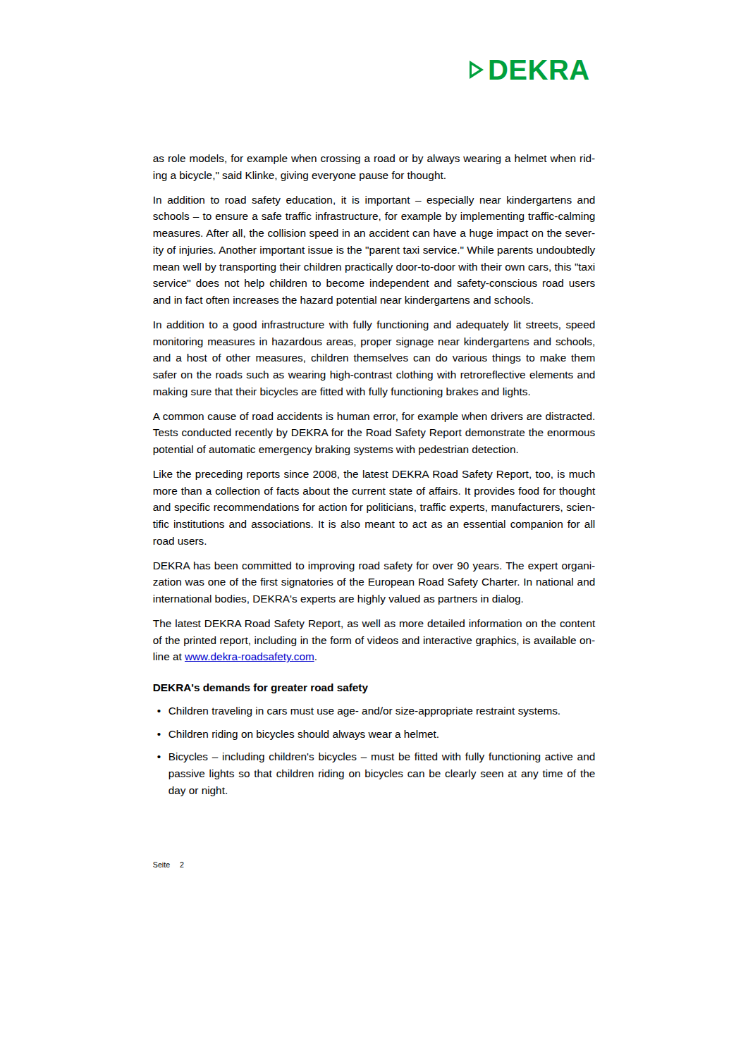DEKRA
as role models, for example when crossing a road or by always wearing a helmet when riding a bicycle," said Klinke, giving everyone pause for thought.
In addition to road safety education, it is important – especially near kindergartens and schools – to ensure a safe traffic infrastructure, for example by implementing traffic-calming measures. After all, the collision speed in an accident can have a huge impact on the severity of injuries. Another important issue is the "parent taxi service." While parents undoubtedly mean well by transporting their children practically door-to-door with their own cars, this "taxi service" does not help children to become independent and safety-conscious road users and in fact often increases the hazard potential near kindergartens and schools.
In addition to a good infrastructure with fully functioning and adequately lit streets, speed monitoring measures in hazardous areas, proper signage near kindergartens and schools, and a host of other measures, children themselves can do various things to make them safer on the roads such as wearing high-contrast clothing with retroreflective elements and making sure that their bicycles are fitted with fully functioning brakes and lights.
A common cause of road accidents is human error, for example when drivers are distracted. Tests conducted recently by DEKRA for the Road Safety Report demonstrate the enormous potential of automatic emergency braking systems with pedestrian detection.
Like the preceding reports since 2008, the latest DEKRA Road Safety Report, too, is much more than a collection of facts about the current state of affairs. It provides food for thought and specific recommendations for action for politicians, traffic experts, manufacturers, scientific institutions and associations. It is also meant to act as an essential companion for all road users.
DEKRA has been committed to improving road safety for over 90 years. The expert organization was one of the first signatories of the European Road Safety Charter. In national and international bodies, DEKRA's experts are highly valued as partners in dialog.
The latest DEKRA Road Safety Report, as well as more detailed information on the content of the printed report, including in the form of videos and interactive graphics, is available online at www.dekra-roadsafety.com.
DEKRA's demands for greater road safety
Children traveling in cars must use age- and/or size-appropriate restraint systems.
Children riding on bicycles should always wear a helmet.
Bicycles – including children's bicycles – must be fitted with fully functioning active and passive lights so that children riding on bicycles can be clearly seen at any time of the day or night.
Seite 2